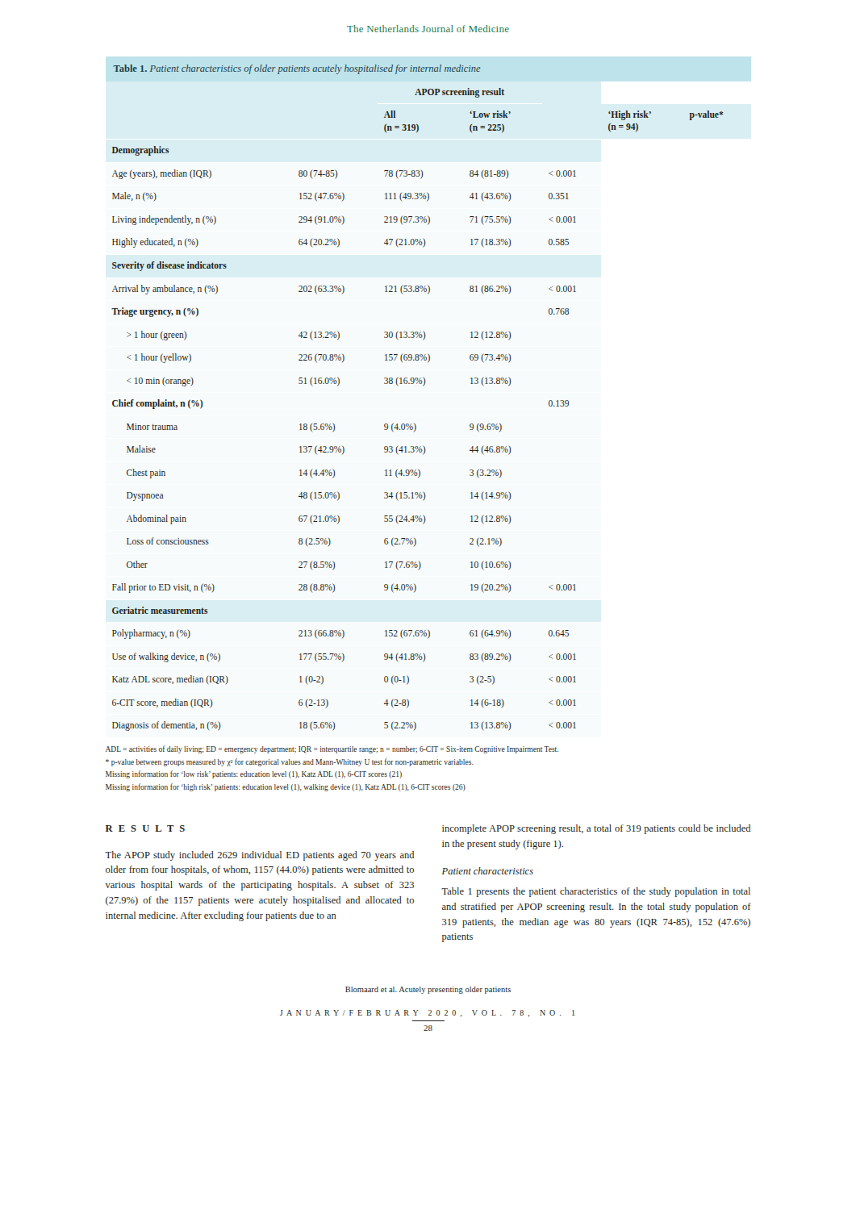The Netherlands Journal of Medicine
Table 1. Patient characteristics of older patients acutely hospitalised for internal medicine
| | | APOP screening result | |
| --- | --- | --- | --- |
| All (n = 319) | ‘Low risk’ (n = 225) | ‘High risk’ (n = 94) | p-value* |
| Demographics |
| Age (years), median (IQR) | 80 (74-85) | 78 (73-83) | 84 (81-89) | < 0.001 |
| Male, n (%) | 152 (47.6%) | 111 (49.3%) | 41 (43.6%) | 0.351 |
| Living independently, n (%) | 294 (91.0%) | 219 (97.3%) | 71 (75.5%) | < 0.001 |
| Highly educated, n (%) | 64 (20.2%) | 47 (21.0%) | 17 (18.3%) | 0.585 |
| Severity of disease indicators |
| Arrival by ambulance, n (%) | 202 (63.3%) | 121 (53.8%) | 81 (86.2%) | < 0.001 |
| Triage urgency, n (%) | | | | 0.768 |
| > 1 hour (green) | 42 (13.2%) | 30 (13.3%) | 12 (12.8%) | |
| < 1 hour (yellow) | 226 (70.8%) | 157 (69.8%) | 69 (73.4%) | |
| < 10 min (orange) | 51 (16.0%) | 38 (16.9%) | 13 (13.8%) | |
| Chief complaint, n (%) | | | | 0.139 |
| Minor trauma | 18 (5.6%) | 9 (4.0%) | 9 (9.6%) | |
| Malaise | 137 (42.9%) | 93 (41.3%) | 44 (46.8%) | |
| Chest pain | 14 (4.4%) | 11 (4.9%) | 3 (3.2%) | |
| Dyspnoea | 48 (15.0%) | 34 (15.1%) | 14 (14.9%) | |
| Abdominal pain | 67 (21.0%) | 55 (24.4%) | 12 (12.8%) | |
| Loss of consciousness | 8 (2.5%) | 6 (2.7%) | 2 (2.1%) | |
| Other | 27 (8.5%) | 17 (7.6%) | 10 (10.6%) | |
| Fall prior to ED visit, n (%) | 28 (8.8%) | 9 (4.0%) | 19 (20.2%) | < 0.001 |
| Geriatric measurements |
| Polypharmacy, n (%) | 213 (66.8%) | 152 (67.6%) | 61 (64.9%) | 0.645 |
| Use of walking device, n (%) | 177 (55.7%) | 94 (41.8%) | 83 (89.2%) | < 0.001 |
| Katz ADL score, median (IQR) | 1 (0-2) | 0 (0-1) | 3 (2-5) | < 0.001 |
| 6-CIT score, median (IQR) | 6 (2-13) | 4 (2-8) | 14 (6-18) | < 0.001 |
| Diagnosis of dementia, n (%) | 18 (5.6%) | 5 (2.2%) | 13 (13.8%) | < 0.001 |
ADL = activities of daily living; ED = emergency department; IQR = interquartile range; n = number; 6-CIT = Six-item Cognitive Impairment Test.
* p-value between groups measured by χ² for categorical values and Mann-Whitney U test for non-parametric variables.
Missing information for ‘low risk’ patients: education level (1), Katz ADL (1), 6-CIT scores (21)
Missing information for ‘high risk’ patients: education level (1), walking device (1), Katz ADL (1), 6-CIT scores (26)
R E S U L T S
The APOP study included 2629 individual ED patients aged 70 years and older from four hospitals, of whom, 1157 (44.0%) patients were admitted to various hospital wards of the participating hospitals. A subset of 323 (27.9%) of the 1157 patients were acutely hospitalised and allocated to internal medicine. After excluding four patients due to an
incomplete APOP screening result, a total of 319 patients could be included in the present study (figure 1).
Patient characteristics
Table 1 presents the patient characteristics of the study population in total and stratified per APOP screening result. In the total study population of 319 patients, the median age was 80 years (IQR 74-85), 152 (47.6%) patients
Blomaard et al. Acutely presenting older patients
J A N U A R Y / F E B R U A R Y 2 0 2 0 , V O L . 7 8 , N O . 1
28